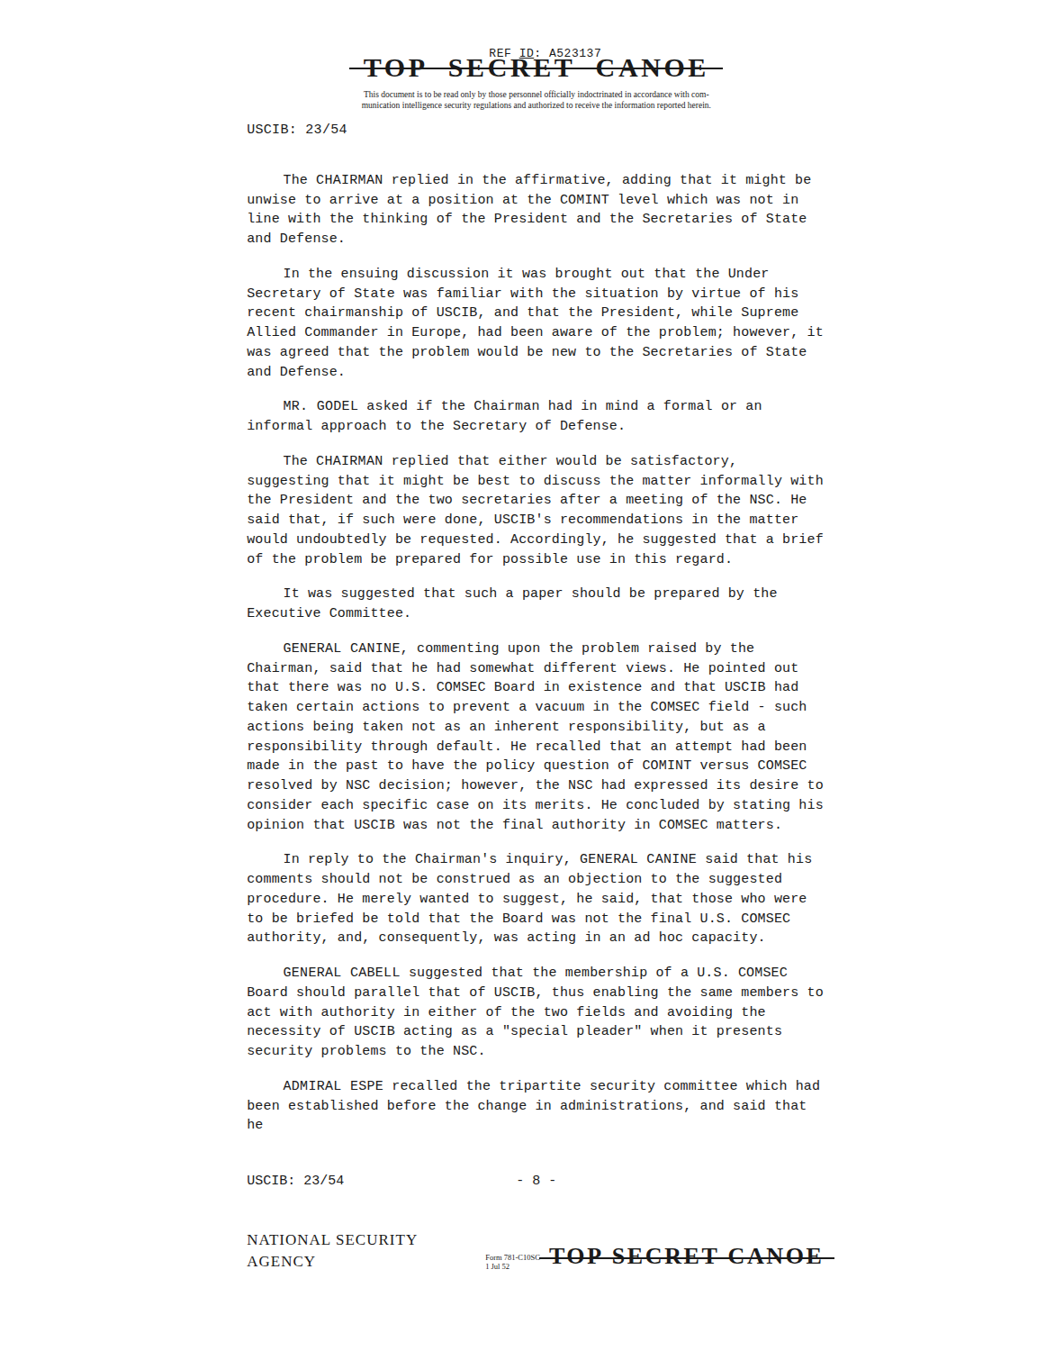REF ID: A523137
TOP SECRET CANOE
This document is to be read only by those personnel officially indoctrinated in accordance with com-
munication intelligence security regulations and authorized to receive the information reported herein.
USCIB: 23/54
The CHAIRMAN replied in the affirmative, adding that it might be unwise to arrive at a position at the COMINT level which was not in line with the thinking of the President and the Secretaries of State and Defense.
In the ensuing discussion it was brought out that the Under Secretary of State was familiar with the situation by virtue of his recent chairmanship of USCIB, and that the President, while Supreme Allied Commander in Europe, had been aware of the problem; however, it was agreed that the problem would be new to the Secretaries of State and Defense.
MR. GODEL asked if the Chairman had in mind a formal or an informal approach to the Secretary of Defense.
The CHAIRMAN replied that either would be satisfactory, suggesting that it might be best to discuss the matter informally with the President and the two secretaries after a meeting of the NSC. He said that, if such were done, USCIB's recommendations in the matter would undoubtedly be requested. Accordingly, he suggested that a brief of the problem be prepared for possible use in this regard.
It was suggested that such a paper should be prepared by the Executive Committee.
GENERAL CANINE, commenting upon the problem raised by the Chairman, said that he had somewhat different views. He pointed out that there was no U.S. COMSEC Board in existence and that USCIB had taken certain actions to prevent a vacuum in the COMSEC field - such actions being taken not as an inherent responsibility, but as a responsibility through default. He recalled that an attempt had been made in the past to have the policy question of COMINT versus COMSEC resolved by NSC decision; however, the NSC had expressed its desire to consider each specific case on its merits. He concluded by stating his opinion that USCIB was not the final authority in COMSEC matters.
In reply to the Chairman's inquiry, GENERAL CANINE said that his comments should not be construed as an objection to the suggested procedure. He merely wanted to suggest, he said, that those who were to be briefed be told that the Board was not the final U.S. COMSEC authority, and, consequently, was acting in an ad hoc capacity.
GENERAL CABELL suggested that the membership of a U.S. COMSEC Board should parallel that of USCIB, thus enabling the same members to act with authority in either of the two fields and avoiding the necessity of USCIB acting as a "special pleader" when it presents security problems to the NSC.
ADMIRAL ESPE recalled the tripartite security committee which had been established before the change in administrations, and said that he
USCIB: 23/54
- 8 -
NATIONAL SECURITY AGENCY
Form 781-C10SC
1 Jul 52
TOP SECRET CANOE